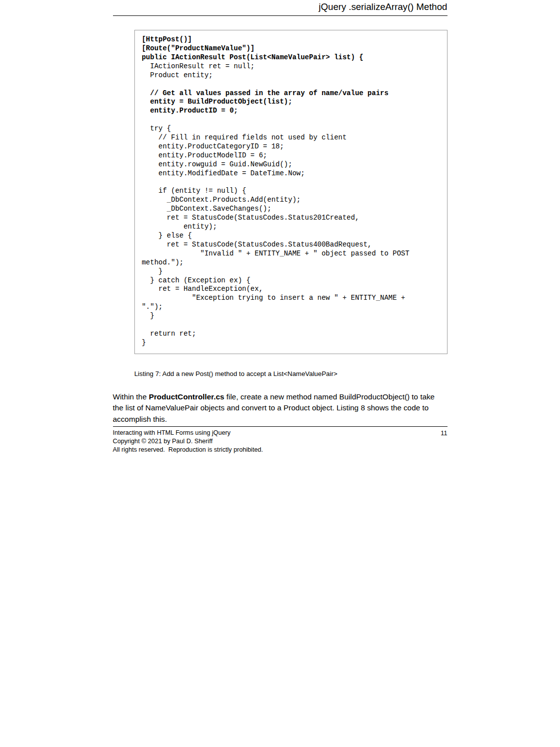jQuery .serializeArray() Method
[HttpPost()]
[Route("ProductNameValue")]
public IActionResult Post(List<NameValuePair> list) {
  IActionResult ret = null;
  Product entity;

  // Get all values passed in the array of name/value pairs
  entity = BuildProductObject(list);
  entity.ProductID = 0;

  try {
    // Fill in required fields not used by client
    entity.ProductCategoryID = 18;
    entity.ProductModelID = 6;
    entity.rowguid = Guid.NewGuid();
    entity.ModifiedDate = DateTime.Now;

    if (entity != null) {
      _DbContext.Products.Add(entity);
      _DbContext.SaveChanges();
      ret = StatusCode(StatusCodes.Status201Created,
          entity);
    } else {
      ret = StatusCode(StatusCodes.Status400BadRequest,
              "Invalid " + ENTITY_NAME + " object passed to POST
method.");
    }
  } catch (Exception ex) {
    ret = HandleException(ex,
            "Exception trying to insert a new " + ENTITY_NAME +
".");
  }

  return ret;
}
Listing 7: Add a new Post() method to accept a List<NameValuePair>
Within the ProductController.cs file, create a new method named BuildProductObject() to take the list of NameValuePair objects and convert to a Product object. Listing 8 shows the code to accomplish this.
Interacting with HTML Forms using jQuery
Copyright © 2021 by Paul D. Sheriff
All rights reserved. Reproduction is strictly prohibited.
11